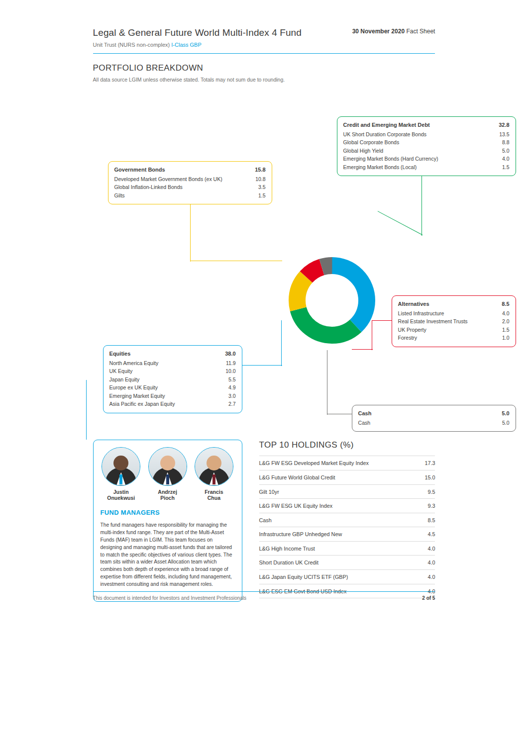Legal & General Future World Multi-Index 4 Fund
Unit Trust (NURS non-complex) I-Class GBP
30 November 2020 Fact Sheet
Portfolio breakdown
All data source LGIM unless otherwise stated. Totals may not sum due to rounding.
| Credit and Emerging Market Debt | 32.8 |
| UK Short Duration Corporate Bonds | 13.5 |
| Global Corporate Bonds | 8.8 |
| Global High Yield | 5.0 |
| Emerging Market Bonds (Hard Currency) | 4.0 |
| Emerging Market Bonds (Local) | 1.5 |
| Government Bonds | 15.8 |
| Developed Market Government Bonds (ex UK) | 10.8 |
| Global Inflation-Linked Bonds | 3.5 |
| Gilts | 1.5 |
| Alternatives | 8.5 |
| Listed Infrastructure | 4.0 |
| Real Estate Investment Trusts | 2.0 |
| UK Property | 1.5 |
| Forestry | 1.0 |
| Equities | 38.0 |
| North America Equity | 11.9 |
| UK Equity | 10.0 |
| Japan Equity | 5.5 |
| Europe ex UK Equity | 4.9 |
| Emerging Market Equity | 3.0 |
| Asia Pacific ex Japan Equity | 2.7 |
| Cash | 5.0 |
| Cash | 5.0 |
Justin
Onuekwusi
Andrzej
Pioch
Francis
Chua
Fund managers
The fund managers have responsibility for managing the multi-index fund range. They are part of the Multi-Asset Funds (MAF) team in LGIM. This team focuses on designing and managing multi-asset funds that are tailored to match the specific objectives of various client types. The team sits within a wider Asset Allocation team which combines both depth of experience with a broad range of expertise from different fields, including fund management, investment consulting and risk management roles.
Top 10 holdings (%)
| L&G FW ESG Developed Market Equity Index | 17.3 |
| L&G Future World Global Credit | 15.0 |
| Gilt 10yr | 9.5 |
| L&G FW ESG UK Equity Index | 9.3 |
| Cash | 8.5 |
| Infrastructure GBP Unhedged New | 4.5 |
| L&G High Income Trust | 4.0 |
| Short Duration UK Credit | 4.0 |
| L&G Japan Equity UCITS ETF (GBP) | 4.0 |
| L&G ESG EM Govt Bond USD Index | 4.0 |
This document is intended for Investors and Investment Professionals
2 of 5